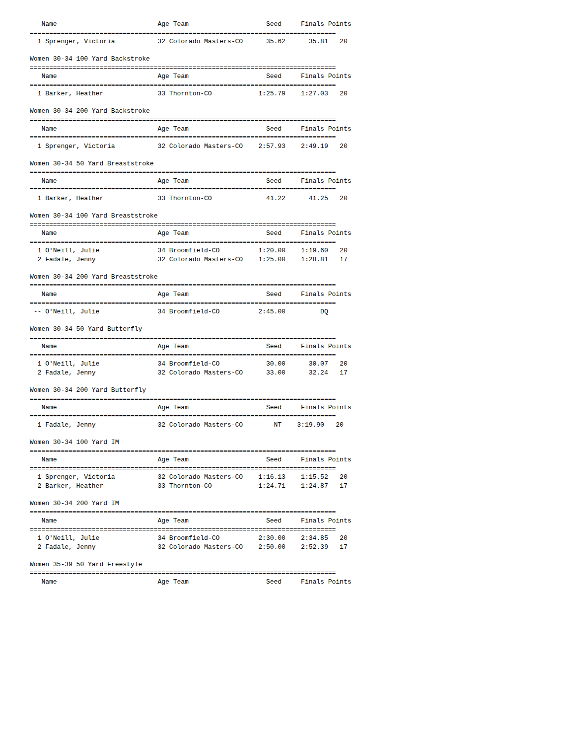Name                          Age Team                    Seed     Finals Points
===============================================================================
  1 Sprenger, Victoria           32 Colorado Masters-CO      35.62      35.81   20

Women 30-34 100 Yard Backstroke
===============================================================================
   Name                          Age Team                    Seed     Finals Points
===============================================================================
  1 Barker, Heather              33 Thornton-CO            1:25.79    1:27.03   20

Women 30-34 200 Yard Backstroke
===============================================================================
   Name                          Age Team                    Seed     Finals Points
===============================================================================
  1 Sprenger, Victoria           32 Colorado Masters-CO    2:57.93    2:49.19   20

Women 30-34 50 Yard Breaststroke
===============================================================================
   Name                          Age Team                    Seed     Finals Points
===============================================================================
  1 Barker, Heather              33 Thornton-CO              41.22      41.25   20

Women 30-34 100 Yard Breaststroke
===============================================================================
   Name                          Age Team                    Seed     Finals Points
===============================================================================
  1 O'Neill, Julie               34 Broomfield-CO          1:20.00    1:19.60   20
  2 Fadale, Jenny                32 Colorado Masters-CO    1:25.00    1:28.81   17

Women 30-34 200 Yard Breaststroke
===============================================================================
   Name                          Age Team                    Seed     Finals Points
===============================================================================
 -- O'Neill, Julie               34 Broomfield-CO          2:45.00         DQ

Women 30-34 50 Yard Butterfly
===============================================================================
   Name                          Age Team                    Seed     Finals Points
===============================================================================
  1 O'Neill, Julie               34 Broomfield-CO            30.00      30.07   20
  2 Fadale, Jenny                32 Colorado Masters-CO      33.00      32.24   17

Women 30-34 200 Yard Butterfly
===============================================================================
   Name                          Age Team                    Seed     Finals Points
===============================================================================
  1 Fadale, Jenny                32 Colorado Masters-CO        NT    3:19.90   20

Women 30-34 100 Yard IM
===============================================================================
   Name                          Age Team                    Seed     Finals Points
===============================================================================
  1 Sprenger, Victoria           32 Colorado Masters-CO    1:16.13    1:15.52   20
  2 Barker, Heather              33 Thornton-CO            1:24.71    1:24.87   17

Women 30-34 200 Yard IM
===============================================================================
   Name                          Age Team                    Seed     Finals Points
===============================================================================
  1 O'Neill, Julie               34 Broomfield-CO          2:30.00    2:34.85   20
  2 Fadale, Jenny                32 Colorado Masters-CO    2:50.00    2:52.39   17

Women 35-39 50 Yard Freestyle
===============================================================================
   Name                          Age Team                    Seed     Finals Points